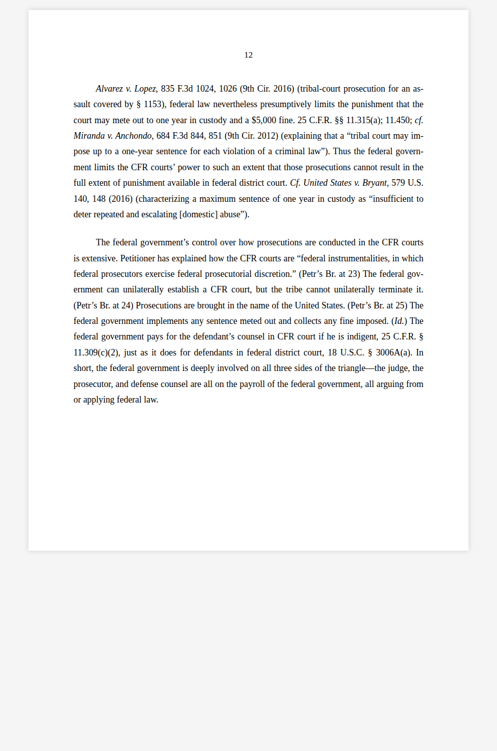12
Alvarez v. Lopez, 835 F.3d 1024, 1026 (9th Cir. 2016) (tribal-court prosecution for an assault covered by § 1153), federal law nevertheless presumptively limits the punishment that the court may mete out to one year in custody and a $5,000 fine. 25 C.F.R. §§ 11.315(a); 11.450; cf. Miranda v. Anchondo, 684 F.3d 844, 851 (9th Cir. 2012) (explaining that a “tribal court may impose up to a one-year sentence for each violation of a criminal law”). Thus the federal government limits the CFR courts’ power to such an extent that those prosecutions cannot result in the full extent of punishment available in federal district court. Cf. United States v. Bryant, 579 U.S. 140, 148 (2016) (characterizing a maximum sentence of one year in custody as “insufficient to deter repeated and escalating [domestic] abuse”).
The federal government’s control over how prosecutions are conducted in the CFR courts is extensive. Petitioner has explained how the CFR courts are “federal instrumentalities, in which federal prosecutors exercise federal prosecutorial discretion.” (Petr’s Br. at 23) The federal government can unilaterally establish a CFR court, but the tribe cannot unilaterally terminate it. (Petr’s Br. at 24) Prosecutions are brought in the name of the United States. (Petr’s Br. at 25) The federal government implements any sentence meted out and collects any fine imposed. (Id.) The federal government pays for the defendant’s counsel in CFR court if he is indigent, 25 C.F.R. § 11.309(c)(2), just as it does for defendants in federal district court, 18 U.S.C. § 3006A(a). In short, the federal government is deeply involved on all three sides of the triangle—the judge, the prosecutor, and defense counsel are all on the payroll of the federal government, all arguing from or applying federal law.